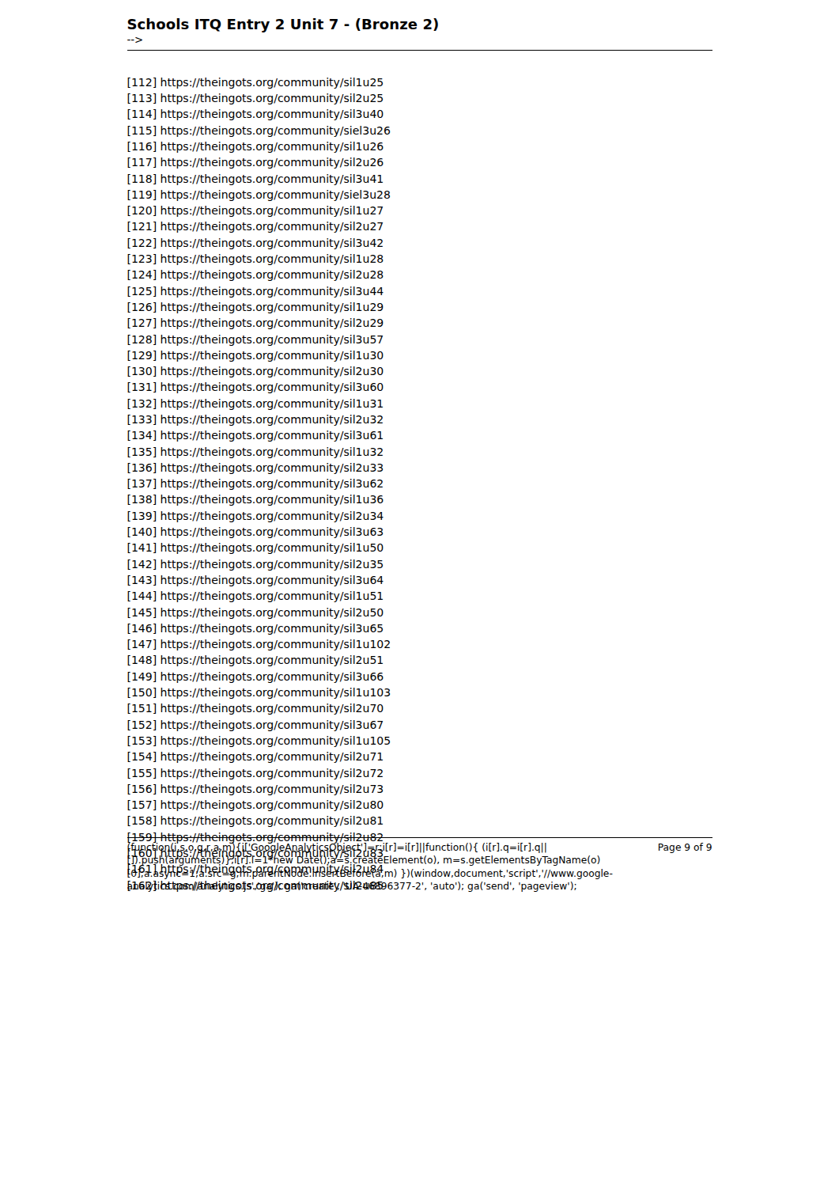Schools ITQ Entry 2 Unit 7 - (Bronze 2)
-->
[112] https://theingots.org/community/sil1u25
[113] https://theingots.org/community/sil2u25
[114] https://theingots.org/community/sil3u40
[115] https://theingots.org/community/siel3u26
[116] https://theingots.org/community/sil1u26
[117] https://theingots.org/community/sil2u26
[118] https://theingots.org/community/sil3u41
[119] https://theingots.org/community/siel3u28
[120] https://theingots.org/community/sil1u27
[121] https://theingots.org/community/sil2u27
[122] https://theingots.org/community/sil3u42
[123] https://theingots.org/community/sil1u28
[124] https://theingots.org/community/sil2u28
[125] https://theingots.org/community/sil3u44
[126] https://theingots.org/community/sil1u29
[127] https://theingots.org/community/sil2u29
[128] https://theingots.org/community/sil3u57
[129] https://theingots.org/community/sil1u30
[130] https://theingots.org/community/sil2u30
[131] https://theingots.org/community/sil3u60
[132] https://theingots.org/community/sil1u31
[133] https://theingots.org/community/sil2u32
[134] https://theingots.org/community/sil3u61
[135] https://theingots.org/community/sil1u32
[136] https://theingots.org/community/sil2u33
[137] https://theingots.org/community/sil3u62
[138] https://theingots.org/community/sil1u36
[139] https://theingots.org/community/sil2u34
[140] https://theingots.org/community/sil3u63
[141] https://theingots.org/community/sil1u50
[142] https://theingots.org/community/sil2u35
[143] https://theingots.org/community/sil3u64
[144] https://theingots.org/community/sil1u51
[145] https://theingots.org/community/sil2u50
[146] https://theingots.org/community/sil3u65
[147] https://theingots.org/community/sil1u102
[148] https://theingots.org/community/sil2u51
[149] https://theingots.org/community/sil3u66
[150] https://theingots.org/community/sil1u103
[151] https://theingots.org/community/sil2u70
[152] https://theingots.org/community/sil3u67
[153] https://theingots.org/community/sil1u105
[154] https://theingots.org/community/sil2u71
[155] https://theingots.org/community/sil2u72
[156] https://theingots.org/community/sil2u73
[157] https://theingots.org/community/sil2u80
[158] https://theingots.org/community/sil2u81
[159] https://theingots.org/community/sil2u82
[160] https://theingots.org/community/sil2u83
[161] https://theingots.org/community/sil2u84
[162] https://theingots.org/community/sil2u85
Page 9 of 9 (function(i,s,o,g,r,a,m){i['GoogleAnalyticsObject']=r;i[r]=i[r]||function(){ (i[r].q=i[r].q||[]).push(arguments)},i[r].l=1*new Date();a=s.createElement(o), m=s.getElementsByTagName(o)[0];a.async=1;a.src=g;m.parentNode.insertBefore(a,m) })(window,document,'script','//www.google-analytics.com/analytics.js','ga'); ga('create', 'UA-46896377-2', 'auto'); ga('send', 'pageview');